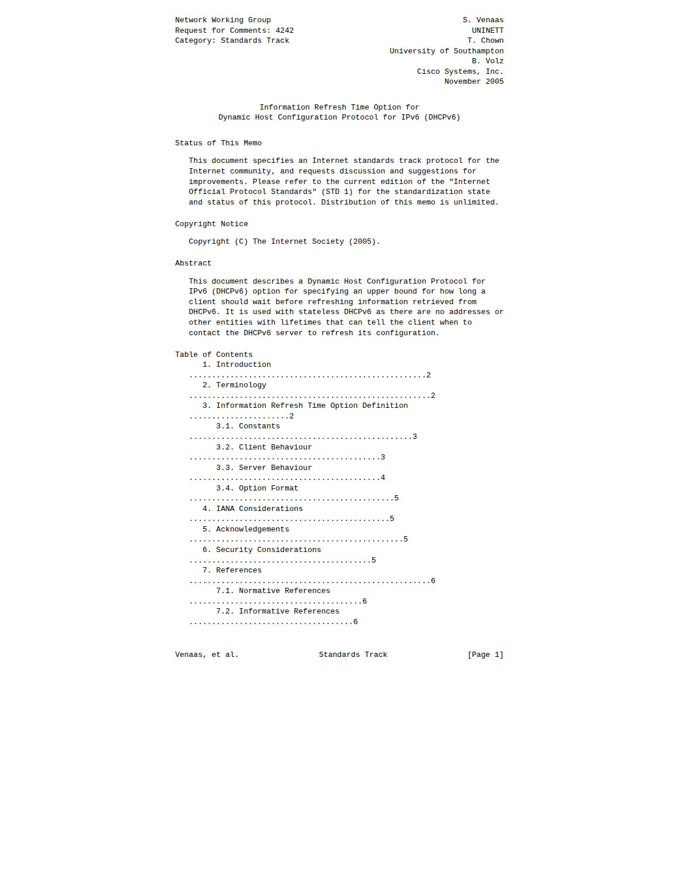| Network Working Group | S. Venaas |
| Request for Comments: 4242 | UNINETT |
| Category: Standards Track | T. Chown |
| | University of Southampton |
| | B. Volz |
| | Cisco Systems, Inc. |
| | November 2005 |
Information Refresh Time Option for
Dynamic Host Configuration Protocol for IPv6 (DHCPv6)
Status of This Memo
This document specifies an Internet standards track protocol for the Internet community, and requests discussion and suggestions for improvements. Please refer to the current edition of the "Internet Official Protocol Standards" (STD 1) for the standardization state and status of this protocol. Distribution of this memo is unlimited.
Copyright Notice
Copyright (C) The Internet Society (2005).
Abstract
This document describes a Dynamic Host Configuration Protocol for IPv6 (DHCPv6) option for specifying an upper bound for how long a client should wait before refreshing information retrieved from DHCPv6. It is used with stateless DHCPv6 as there are no addresses or other entities with lifetimes that can tell the client when to contact the DHCPv6 server to refresh its configuration.
Table of Contents
   1. Introduction ....................................................2
   2. Terminology .....................................................2
   3. Information Refresh Time Option Definition ......................2
      3.1. Constants .................................................3
      3.2. Client Behaviour ..........................................3
      3.3. Server Behaviour ..........................................4
      3.4. Option Format .............................................5
   4. IANA Considerations ............................................5
   5. Acknowledgements ...............................................5
   6. Security Considerations ........................................5
   7. References .....................................................6
      7.1. Normative References ......................................6
      7.2. Informative References ....................................6
Venaas, et al. Standards Track [Page 1]